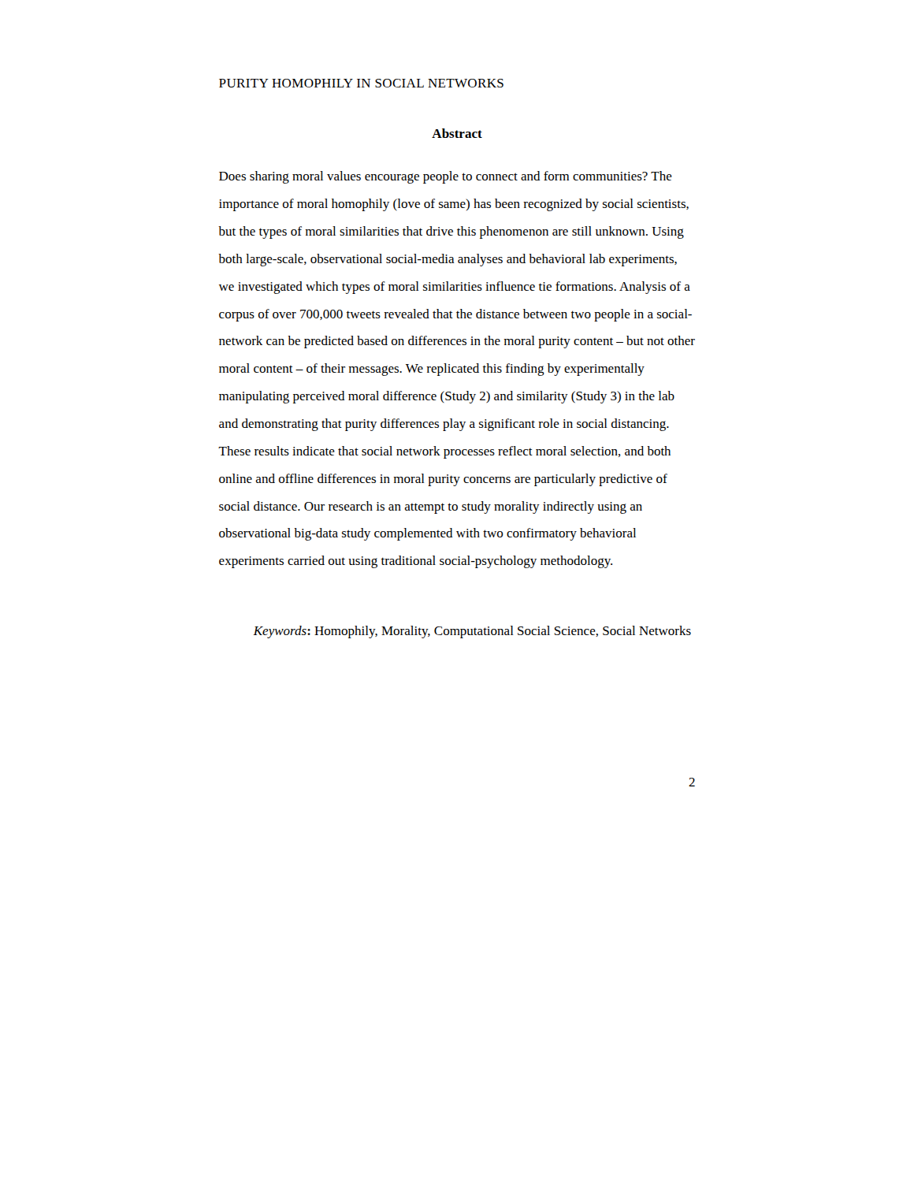PURITY HOMOPHILY IN SOCIAL NETWORKS
Abstract
Does sharing moral values encourage people to connect and form communities? The importance of moral homophily (love of same) has been recognized by social scientists, but the types of moral similarities that drive this phenomenon are still unknown. Using both large-scale, observational social-media analyses and behavioral lab experiments, we investigated which types of moral similarities influence tie formations. Analysis of a corpus of over 700,000 tweets revealed that the distance between two people in a social-network can be predicted based on differences in the moral purity content – but not other moral content – of their messages. We replicated this finding by experimentally manipulating perceived moral difference (Study 2) and similarity (Study 3) in the lab and demonstrating that purity differences play a significant role in social distancing. These results indicate that social network processes reflect moral selection, and both online and offline differences in moral purity concerns are particularly predictive of social distance. Our research is an attempt to study morality indirectly using an observational big-data study complemented with two confirmatory behavioral experiments carried out using traditional social-psychology methodology.
Keywords: Homophily, Morality, Computational Social Science, Social Networks
2